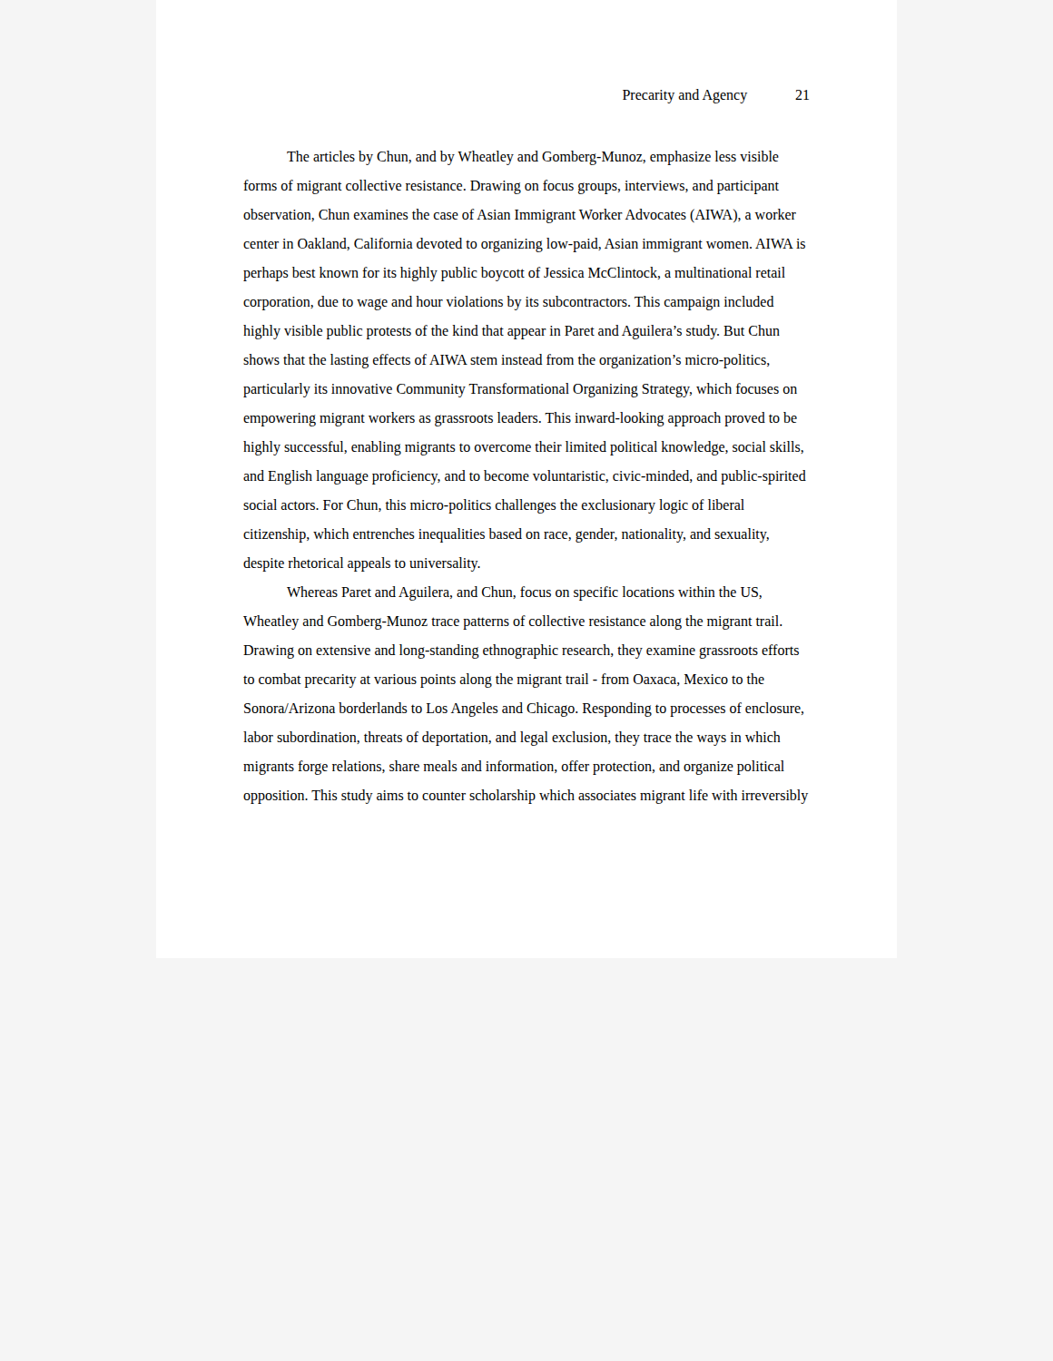Precarity and Agency 21
The articles by Chun, and by Wheatley and Gomberg-Munoz, emphasize less visible forms of migrant collective resistance. Drawing on focus groups, interviews, and participant observation, Chun examines the case of Asian Immigrant Worker Advocates (AIWA), a worker center in Oakland, California devoted to organizing low-paid, Asian immigrant women. AIWA is perhaps best known for its highly public boycott of Jessica McClintock, a multinational retail corporation, due to wage and hour violations by its subcontractors. This campaign included highly visible public protests of the kind that appear in Paret and Aguilera’s study. But Chun shows that the lasting effects of AIWA stem instead from the organization’s micro-politics, particularly its innovative Community Transformational Organizing Strategy, which focuses on empowering migrant workers as grassroots leaders. This inward-looking approach proved to be highly successful, enabling migrants to overcome their limited political knowledge, social skills, and English language proficiency, and to become voluntaristic, civic-minded, and public-spirited social actors. For Chun, this micro-politics challenges the exclusionary logic of liberal citizenship, which entrenches inequalities based on race, gender, nationality, and sexuality, despite rhetorical appeals to universality.
Whereas Paret and Aguilera, and Chun, focus on specific locations within the US, Wheatley and Gomberg-Munoz trace patterns of collective resistance along the migrant trail. Drawing on extensive and long-standing ethnographic research, they examine grassroots efforts to combat precarity at various points along the migrant trail - from Oaxaca, Mexico to the Sonora/Arizona borderlands to Los Angeles and Chicago. Responding to processes of enclosure, labor subordination, threats of deportation, and legal exclusion, they trace the ways in which migrants forge relations, share meals and information, offer protection, and organize political opposition. This study aims to counter scholarship which associates migrant life with irreversibly